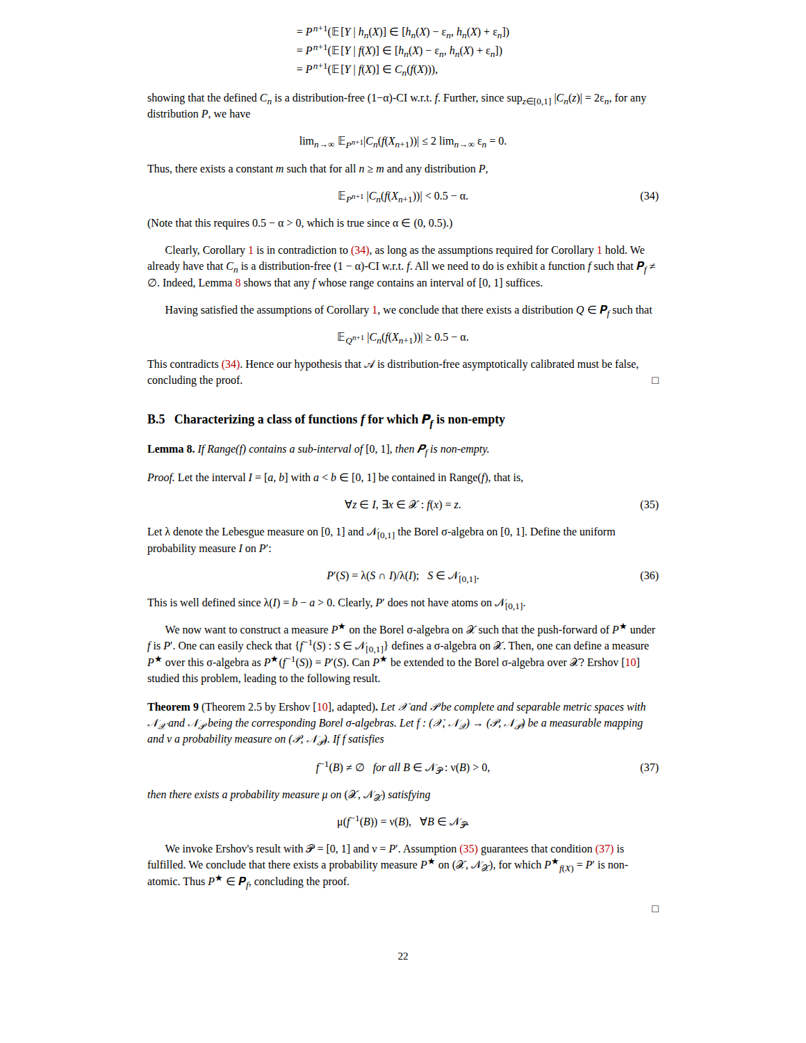=
P n+1(𝔼 [Y | hn(X)] ∈ [hn(X) − εn, hn(X) + εn])
=
P n+1(𝔼 [Y | f(X)] ∈ [hn(X) − εn, hn(X) + εn])
=
P n+1(𝔼 [Y | f(X)] ∈ Cn(f(X))),
showing that the defined Cn is a distribution-free (1−α)-CI w.r.t. f. Further, since supz∈[0,1] |Cn(z)| = 2εn, for any distribution P, we have
limn→∞ 𝔼Pn+1|Cn(f(Xn+1))| ≤ 2 limn→∞ εn = 0.
Thus, there exists a constant m such that for all n ≥ m and any distribution P,
𝔼Pn+1 |Cn(f(Xn+1))| < 0.5 − α. (34)
(Note that this requires 0.5 − α > 0, which is true since α ∈ (0, 0.5).)
Clearly, Corollary 1 is in contradiction to (34), as long as the assumptions required for Corollary 1 hold. We already have that Cn is a distribution-free (1 − α)-CI w.r.t. f. All we need to do is exhibit a function f such that 𝑷f ≠ ∅. Indeed, Lemma 8 shows that any f whose range contains an interval of [0, 1] suffices.
Having satisfied the assumptions of Corollary 1, we conclude that there exists a distribution Q ∈ 𝑷f such that
𝔼Qn+1 |Cn(f(Xn+1))| ≥ 0.5 − α.
This contradicts (34). Hence our hypothesis that 𝒜 is distribution-free asymptotically calibrated must be false, concluding the proof. □
B.5 Characterizing a class of functions f for which 𝑷f is non-empty
Lemma 8. If Range(f) contains a sub-interval of [0, 1], then 𝑷f is non-empty.
Proof. Let the interval I = [a, b] with a < b ∈ [0, 1] be contained in Range(f), that is,
∀z ∈ I, ∃x ∈ 𝒳 : f(x) = z. (35)
Let λ denote the Lebesgue measure on [0, 1] and 𝒩[0,1] the Borel σ-algebra on [0, 1]. Define the uniform probability measure I on P′:
P′(S) = λ(S ∩ I)/λ(I); S ∈ 𝒩[0,1]. (36)
This is well defined since λ(I) = b − a > 0. Clearly, P′ does not have atoms on 𝒩[0,1].
We now want to construct a measure P★ on the Borel σ-algebra on 𝒳 such that the push-forward of P★ under f is P′. One can easily check that {f−1(S) : S ∈ 𝒩[0,1]} defines a σ-algebra on 𝒳. Then, one can define a measure P★ over this σ-algebra as P★(f−1(S)) = P′(S). Can P★ be extended to the Borel σ-algebra over 𝒳? Ershov [10] studied this problem, leading to the following result.
Theorem 9 (Theorem 2.5 by Ershov [10], adapted). Let 𝒳 and 𝒫 be complete and separable metric spaces with 𝒩𝒳 and 𝒩𝒫 being the corresponding Borel σ-algebras. Let f : (𝒳, 𝒩𝒳) → (𝒫, 𝒩𝒫) be a measurable mapping and ν a probability measure on (𝒫, 𝒩𝒫). If f satisfies
f−1(B) ≠ ∅ for all B ∈ 𝒩𝒫 : ν(B) > 0, (37)
then there exists a probability measure μ on (𝒳, 𝒩𝒳) satisfying
μ(f−1(B)) = ν(B), ∀B ∈ 𝒩𝒫.
We invoke Ershov's result with 𝒫 = [0, 1] and ν = P′. Assumption (35) guarantees that condition (37) is fulfilled. We conclude that there exists a probability measure P★ on (𝒳, 𝒩𝒳), for which P★f(X) = P′ is non-atomic. Thus P★ ∈ 𝑷f, concluding the proof.
□
22